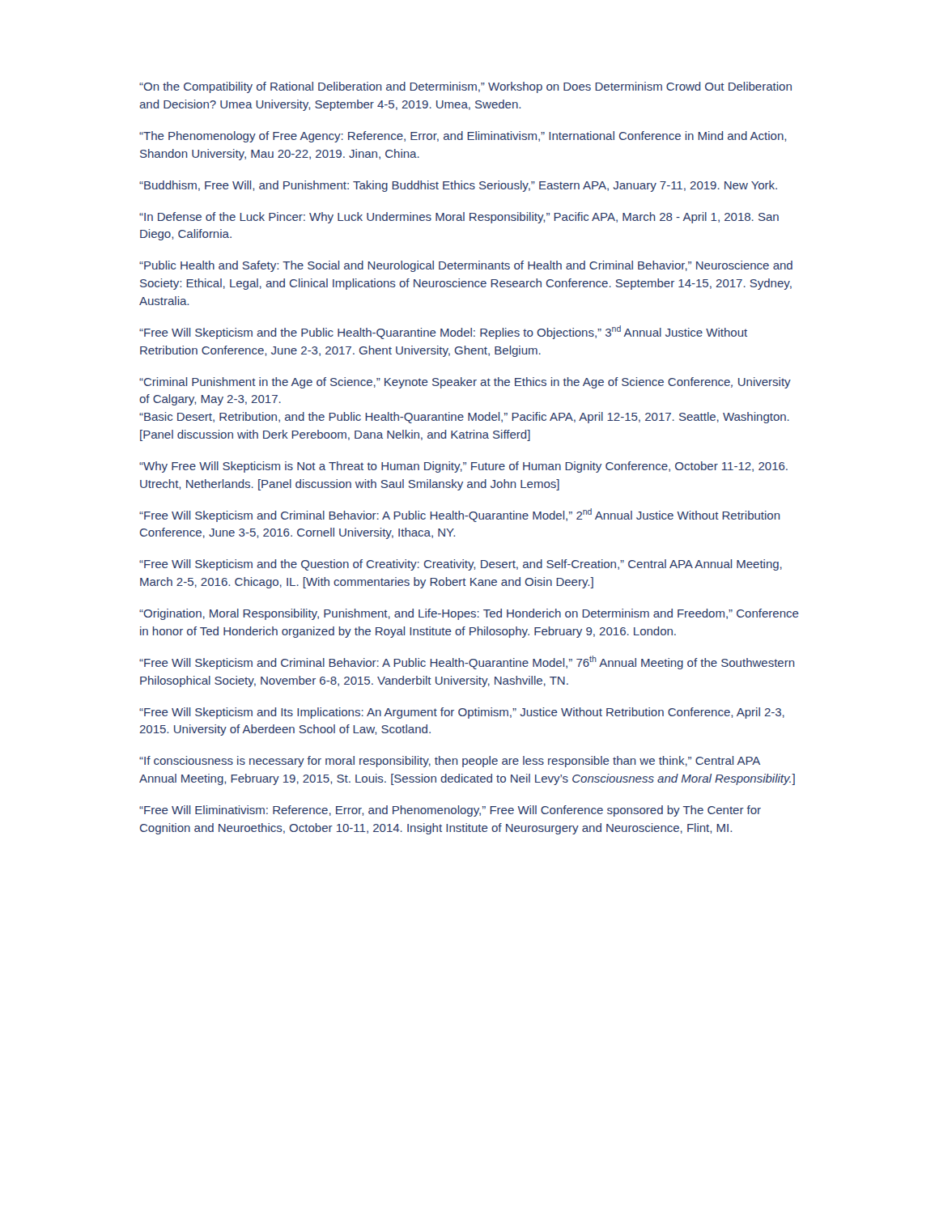“On the Compatibility of Rational Deliberation and Determinism,” Workshop on Does Determinism Crowd Out Deliberation and Decision? Umea University, September 4-5, 2019. Umea, Sweden.
“The Phenomenology of Free Agency: Reference, Error, and Eliminativism,” International Conference in Mind and Action, Shandon University, Mau 20-22, 2019. Jinan, China.
“Buddhism, Free Will, and Punishment: Taking Buddhist Ethics Seriously,” Eastern APA, January 7-11, 2019. New York.
“In Defense of the Luck Pincer: Why Luck Undermines Moral Responsibility,” Pacific APA, March 28 - April 1, 2018. San Diego, California.
“Public Health and Safety: The Social and Neurological Determinants of Health and Criminal Behavior,” Neuroscience and Society: Ethical, Legal, and Clinical Implications of Neuroscience Research Conference. September 14-15, 2017. Sydney, Australia.
“Free Will Skepticism and the Public Health-Quarantine Model: Replies to Objections,” 3nd Annual Justice Without Retribution Conference, June 2-3, 2017. Ghent University, Ghent, Belgium.
“Criminal Punishment in the Age of Science,” Keynote Speaker at the Ethics in the Age of Science Conference, University of Calgary, May 2-3, 2017.
“Basic Desert, Retribution, and the Public Health-Quarantine Model,” Pacific APA, April 12-15, 2017. Seattle, Washington. [Panel discussion with Derk Pereboom, Dana Nelkin, and Katrina Sifferd]
“Why Free Will Skepticism is Not a Threat to Human Dignity,” Future of Human Dignity Conference, October 11-12, 2016. Utrecht, Netherlands. [Panel discussion with Saul Smilansky and John Lemos]
“Free Will Skepticism and Criminal Behavior: A Public Health-Quarantine Model,” 2nd Annual Justice Without Retribution Conference, June 3-5, 2016. Cornell University, Ithaca, NY.
“Free Will Skepticism and the Question of Creativity: Creativity, Desert, and Self-Creation,” Central APA Annual Meeting, March 2-5, 2016. Chicago, IL. [With commentaries by Robert Kane and Oisin Deery.]
“Origination, Moral Responsibility, Punishment, and Life-Hopes: Ted Honderich on Determinism and Freedom,” Conference in honor of Ted Honderich organized by the Royal Institute of Philosophy. February 9, 2016. London.
“Free Will Skepticism and Criminal Behavior: A Public Health-Quarantine Model,” 76th Annual Meeting of the Southwestern Philosophical Society, November 6-8, 2015. Vanderbilt University, Nashville, TN.
“Free Will Skepticism and Its Implications: An Argument for Optimism,” Justice Without Retribution Conference, April 2-3, 2015. University of Aberdeen School of Law, Scotland.
“If consciousness is necessary for moral responsibility, then people are less responsible than we think,” Central APA Annual Meeting, February 19, 2015, St. Louis. [Session dedicated to Neil Levy’s Consciousness and Moral Responsibility.]
“Free Will Eliminativism: Reference, Error, and Phenomenology,” Free Will Conference sponsored by The Center for Cognition and Neuroethics, October 10-11, 2014. Insight Institute of Neurosurgery and Neuroscience, Flint, MI.